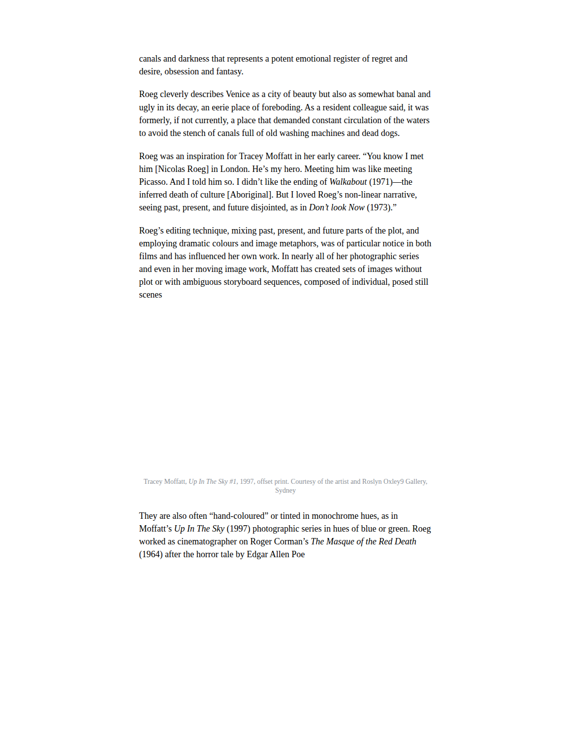canals and darkness that represents a potent emotional register of regret and desire, obsession and fantasy.
Roeg cleverly describes Venice as a city of beauty but also as somewhat banal and ugly in its decay, an eerie place of foreboding. As a resident colleague said, it was formerly, if not currently, a place that demanded constant circulation of the waters to avoid the stench of canals full of old washing machines and dead dogs.
Roeg was an inspiration for Tracey Moffatt in her early career. “You know I met him [Nicolas Roeg] in London. He’s my hero. Meeting him was like meeting Picasso. And I told him so. I didn’t like the ending of Walkabout (1971)—the inferred death of culture [Aboriginal]. But I loved Roeg’s non-linear narrative, seeing past, present, and future disjointed, as in Don’t look Now (1973).”
Roeg’s editing technique, mixing past, present, and future parts of the plot, and employing dramatic colours and image metaphors, was of particular notice in both films and has influenced her own work. In nearly all of her photographic series and even in her moving image work, Moffatt has created sets of images without plot or with ambiguous storyboard sequences, composed of individual, posed still scenes
Tracey Moffatt, Up In The Sky #1, 1997, offset print. Courtesy of the artist and Roslyn Oxley9 Gallery, Sydney
They are also often “hand-coloured” or tinted in monochrome hues, as in Moffatt’s Up In The Sky (1997) photographic series in hues of blue or green. Roeg worked as cinematographer on Roger Corman’s The Masque of the Red Death (1964) after the horror tale by Edgar Allen Poe